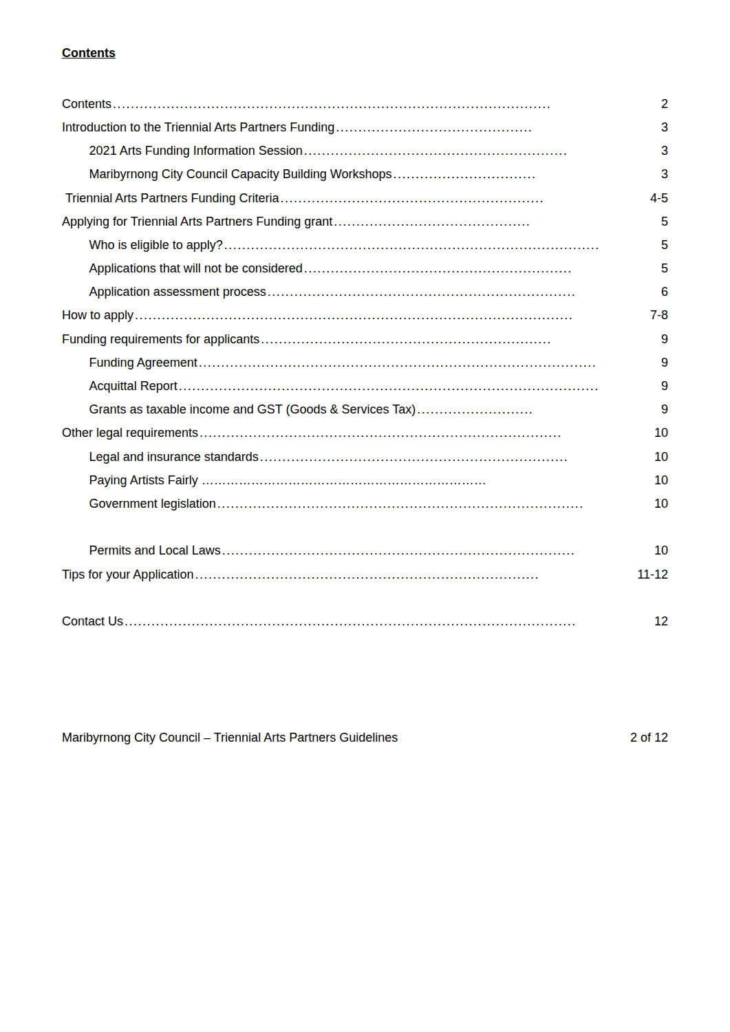Contents
Contents .................................................................................................. 2
Introduction to the Triennial Arts Partners Funding ............................................ 3
2021 Arts Funding Information Session ........................................................... 3
Maribyrnong City Council Capacity Building Workshops ................................ 3
Triennial Arts Partners Funding Criteria ........................................................... 4-5
Applying for Triennial Arts Partners Funding grant ............................................ 5
Who is eligible to apply? .................................................................................... 5
Applications that will not be considered ............................................................ 5
Application assessment process ..................................................................... 6
How to apply .................................................................................................. 7-8
Funding requirements for applicants ................................................................. 9
Funding Agreement ......................................................................................... 9
Acquittal Report .............................................................................................. 9
Grants as taxable income and GST (Goods & Services Tax) .......................... 9
Other legal requirements ................................................................................. 10
Legal and insurance standards ..................................................................... 10
Paying Artists Fairly …………………………………………………………… 10
Government legislation .................................................................................. 10
Permits and Local Laws ............................................................................... 10
Tips for your Application ............................................................................. 11-12
Contact Us ..................................................................................................... 12
Maribyrnong City Council – Triennial Arts Partners Guidelines 2 of 12